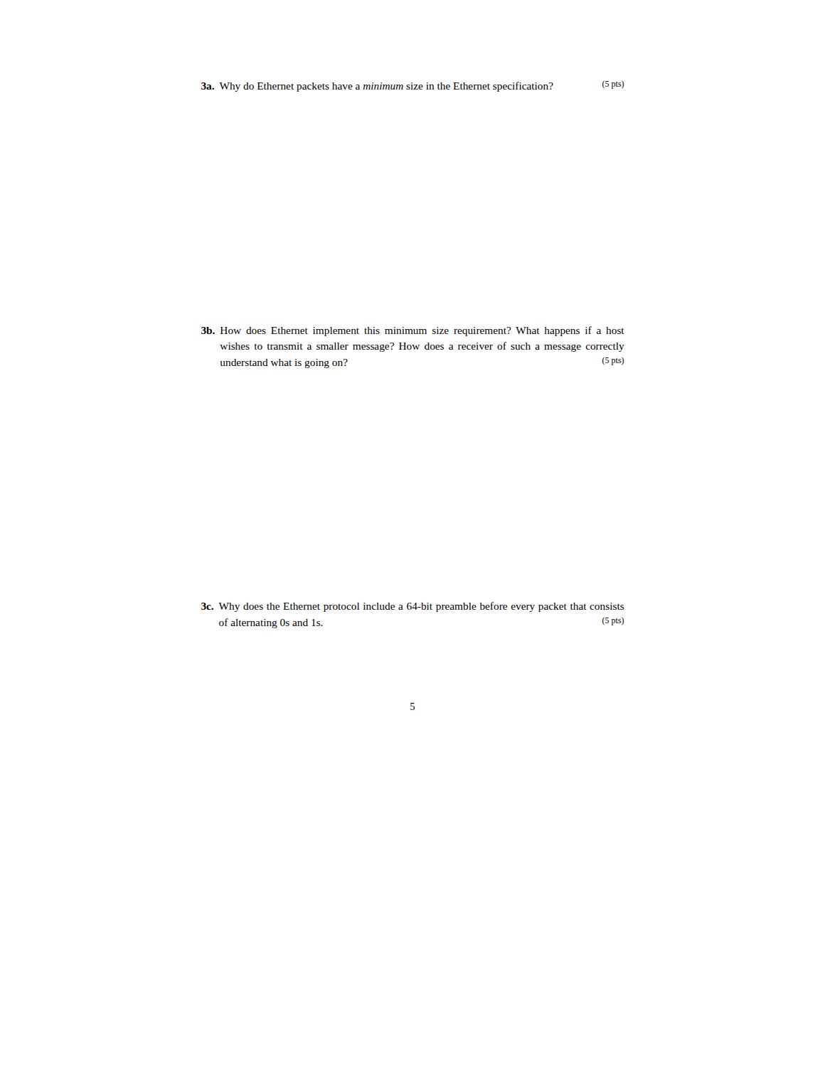3a.
(5 pts) Why do Ethernet packets have a minimum size in the Ethernet specification?
3b.
How does Ethernet implement this minimum size requirement? What happens if a host wishes to transmit a smaller message? How does a receiver of such a message correctly understand what is going on? (5 pts)
3c.
Why does the Ethernet protocol include a 64-bit preamble before every packet that consists of alternating 0s and 1s. (5 pts)
5